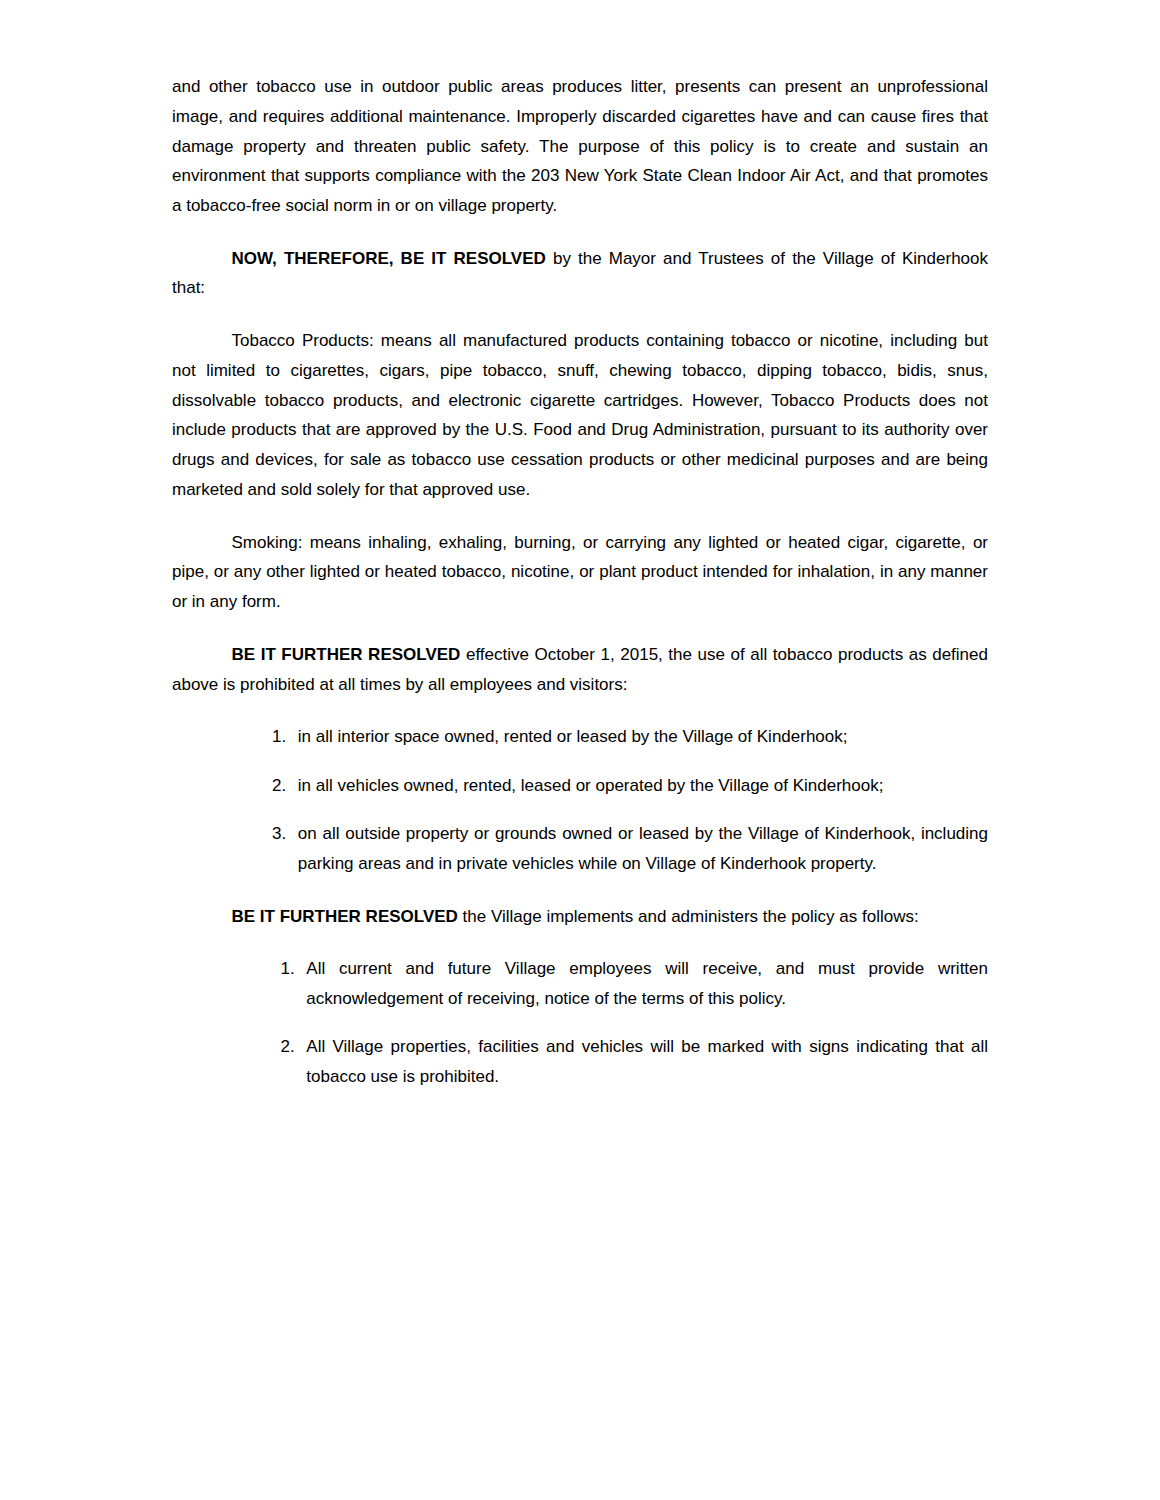and other tobacco use in outdoor public areas produces litter, presents can present an unprofessional image, and requires additional maintenance. Improperly discarded cigarettes have and can cause fires that damage property and threaten public safety. The purpose of this policy is to create and sustain an environment that supports compliance with the 203 New York State Clean Indoor Air Act, and that promotes a tobacco-free social norm in or on village property.
NOW, THEREFORE, BE IT RESOLVED by the Mayor and Trustees of the Village of Kinderhook that:
Tobacco Products: means all manufactured products containing tobacco or nicotine, including but not limited to cigarettes, cigars, pipe tobacco, snuff, chewing tobacco, dipping tobacco, bidis, snus, dissolvable tobacco products, and electronic cigarette cartridges. However, Tobacco Products does not include products that are approved by the U.S. Food and Drug Administration, pursuant to its authority over drugs and devices, for sale as tobacco use cessation products or other medicinal purposes and are being marketed and sold solely for that approved use.
Smoking: means inhaling, exhaling, burning, or carrying any lighted or heated cigar, cigarette, or pipe, or any other lighted or heated tobacco, nicotine, or plant product intended for inhalation, in any manner or in any form.
BE IT FURTHER RESOLVED effective October 1, 2015, the use of all tobacco products as defined above is prohibited at all times by all employees and visitors:
in all interior space owned, rented or leased by the Village of Kinderhook;
in all vehicles owned, rented, leased or operated by the Village of Kinderhook;
on all outside property or grounds owned or leased by the Village of Kinderhook, including parking areas and in private vehicles while on Village of Kinderhook property.
BE IT FURTHER RESOLVED the Village implements and administers the policy as follows:
All current and future Village employees will receive, and must provide written acknowledgement of receiving, notice of the terms of this policy.
All Village properties, facilities and vehicles will be marked with signs indicating that all tobacco use is prohibited.